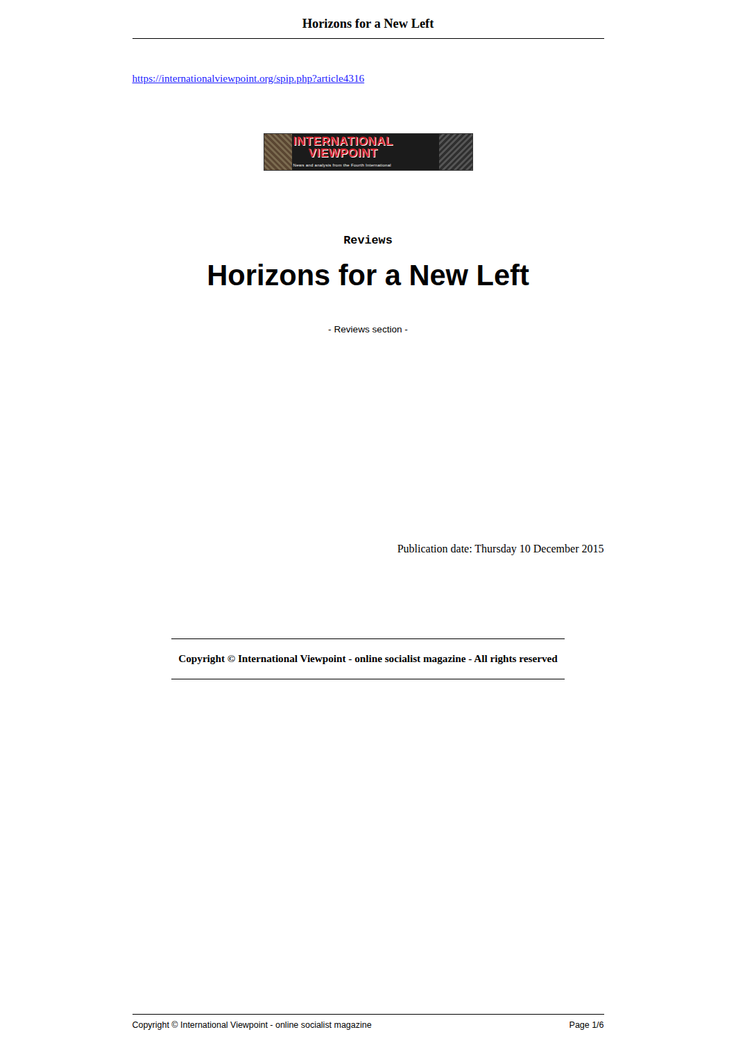Horizons for a New Left
https://internationalviewpoint.org/spip.php?article4316
INTERNATIONAL VIEWPOINT
News and analysis from the Fourth International
Reviews
Horizons for a New Left
- Reviews section -
Publication date: Thursday 10 December 2015
Copyright © International Viewpoint - online socialist magazine - All rights reserved
Copyright © International Viewpoint - online socialist magazine Page 1/6